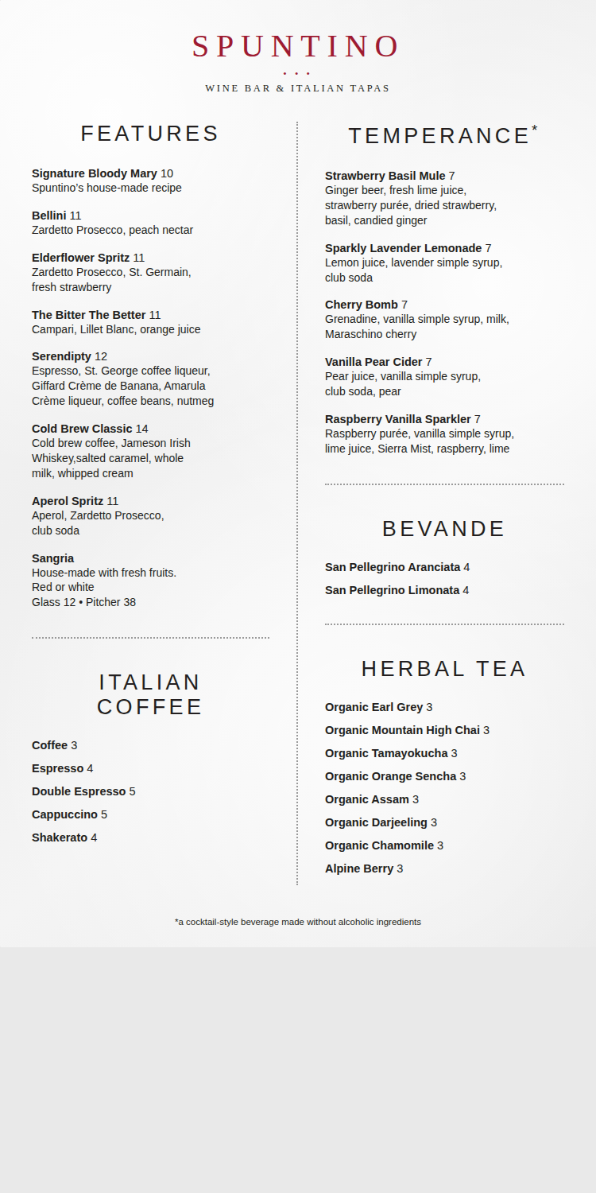SPUNTINO
• • •
WINE BAR & ITALIAN TAPAS
FEATURES
Signature Bloody Mary 10
Spuntino’s house-made recipe
Bellini 11
Zardetto Prosecco, peach nectar
Elderflower Spritz 11
Zardetto Prosecco, St. Germain,
fresh strawberry
The Bitter The Better 11
Campari, Lillet Blanc, orange juice
Serendipty 12
Espresso, St. George coffee liqueur,
Giffard Crème de Banana, Amarula
Crème liqueur, coffee beans, nutmeg
Cold Brew Classic 14
Cold brew coffee, Jameson Irish
Whiskey,salted caramel, whole
milk, whipped cream
Aperol Spritz 11
Aperol, Zardetto Prosecco,
club soda
Sangria
House-made with fresh fruits.
Red or white
Glass 12 • Pitcher 38
ITALIAN
COFFEE
Coffee 3
Espresso 4
Double Espresso 5
Cappuccino 5
Shakerato 4
TEMPERANCE*
Strawberry Basil Mule 7
Ginger beer, fresh lime juice,
strawberry purée, dried strawberry,
basil, candied ginger
Sparkly Lavender Lemonade 7
Lemon juice, lavender simple syrup,
club soda
Cherry Bomb 7
Grenadine, vanilla simple syrup, milk,
Maraschino cherry
Vanilla Pear Cider 7
Pear juice, vanilla simple syrup,
club soda, pear
Raspberry Vanilla Sparkler 7
Raspberry purée, vanilla simple syrup,
lime juice, Sierra Mist, raspberry, lime
BEVANDE
San Pellegrino Aranciata 4
San Pellegrino Limonata 4
HERBAL TEA
Organic Earl Grey 3
Organic Mountain High Chai 3
Organic Tamayokucha 3
Organic Orange Sencha 3
Organic Assam 3
Organic Darjeeling 3
Organic Chamomile 3
Alpine Berry 3
*a cocktail-style beverage made without alcoholic ingredients